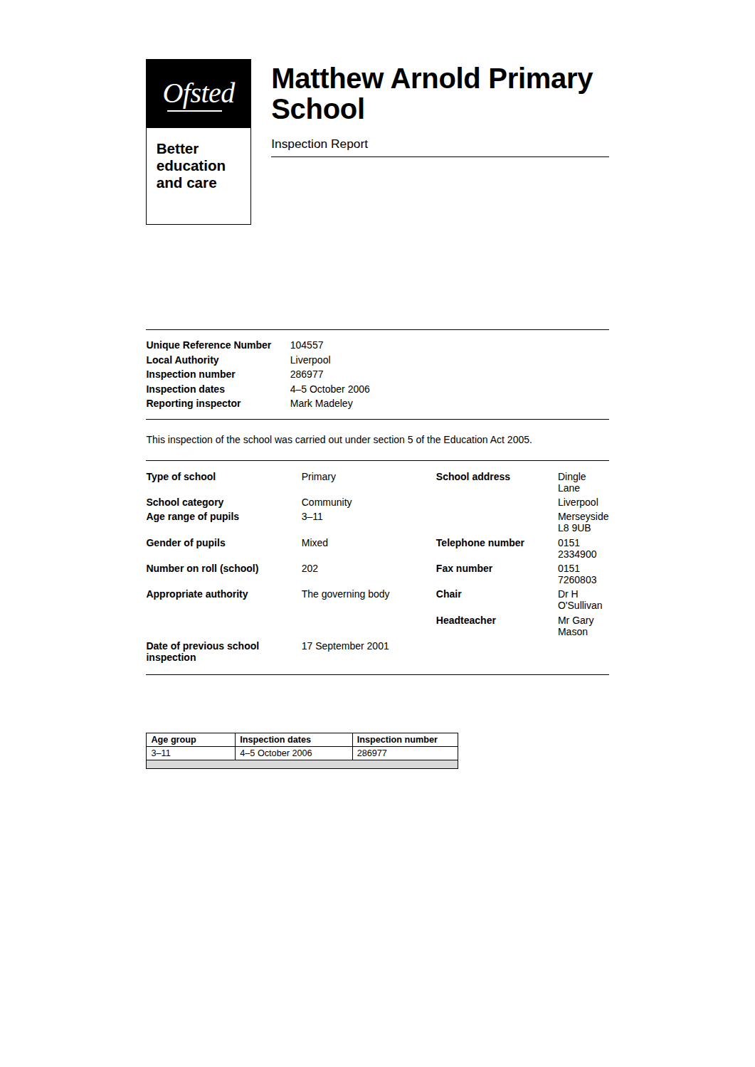Ofsted
Better
education
and care
Matthew Arnold Primary School
Inspection Report
| Unique Reference Number | 104557 |
| Local Authority | Liverpool |
| Inspection number | 286977 |
| Inspection dates | 4–5 October 2006 |
| Reporting inspector | Mark Madeley |
This inspection of the school was carried out under section 5 of the Education Act 2005.
| Type of school | Primary | School address | Dingle Lane |
| School category | Community | | Liverpool |
| Age range of pupils | 3–11 | | Merseyside L8 9UB |
| Gender of pupils | Mixed | Telephone number | 0151 2334900 |
| Number on roll (school) | 202 | Fax number | 0151 7260803 |
| Appropriate authority | The governing body | Chair | Dr H O'Sullivan |
| | | Headteacher | Mr Gary Mason |
| Date of previous school inspection | 17 September 2001 | | |
| Age group | Inspection dates | Inspection number |
| --- | --- | --- |
| 3–11 | 4–5 October 2006 | 286977 |